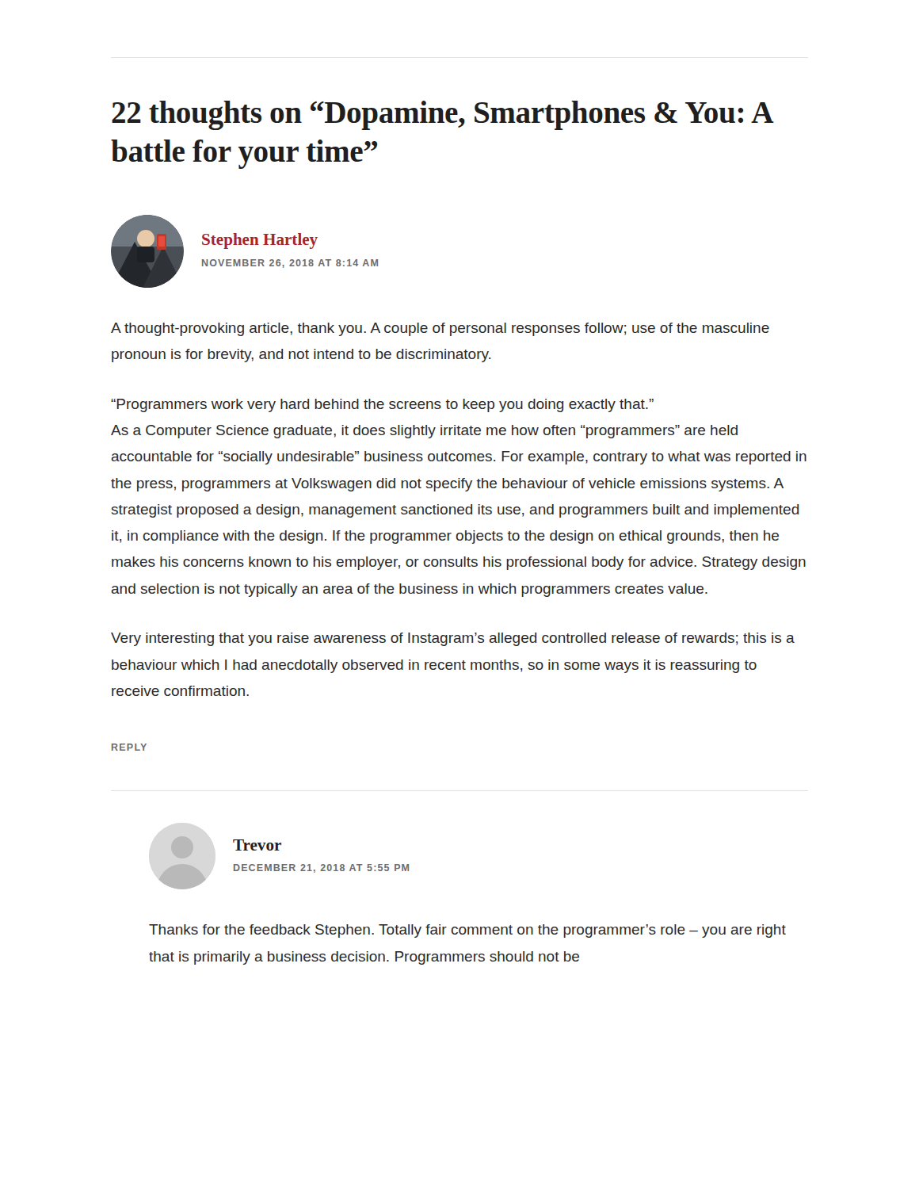22 thoughts on “Dopamine, Smartphones & You: A battle for your time”
Stephen Hartley
November 26, 2018 at 8:14 am
A thought-provoking article, thank you. A couple of personal responses follow; use of the masculine pronoun is for brevity, and not intend to be discriminatory.
“Programmers work very hard behind the screens to keep you doing exactly that.”
As a Computer Science graduate, it does slightly irritate me how often “programmers” are held accountable for “socially undesirable” business outcomes. For example, contrary to what was reported in the press, programmers at Volkswagen did not specify the behaviour of vehicle emissions systems. A strategist proposed a design, management sanctioned its use, and programmers built and implemented it, in compliance with the design. If the programmer objects to the design on ethical grounds, then he makes his concerns known to his employer, or consults his professional body for advice. Strategy design and selection is not typically an area of the business in which programmers creates value.
Very interesting that you raise awareness of Instagram’s alleged controlled release of rewards; this is a behaviour which I had anecdotally observed in recent months, so in some ways it is reassuring to receive confirmation.
Reply
Trevor
December 21, 2018 at 5:55 pm
Thanks for the feedback Stephen. Totally fair comment on the programmer’s role – you are right that is primarily a business decision. Programmers should not be